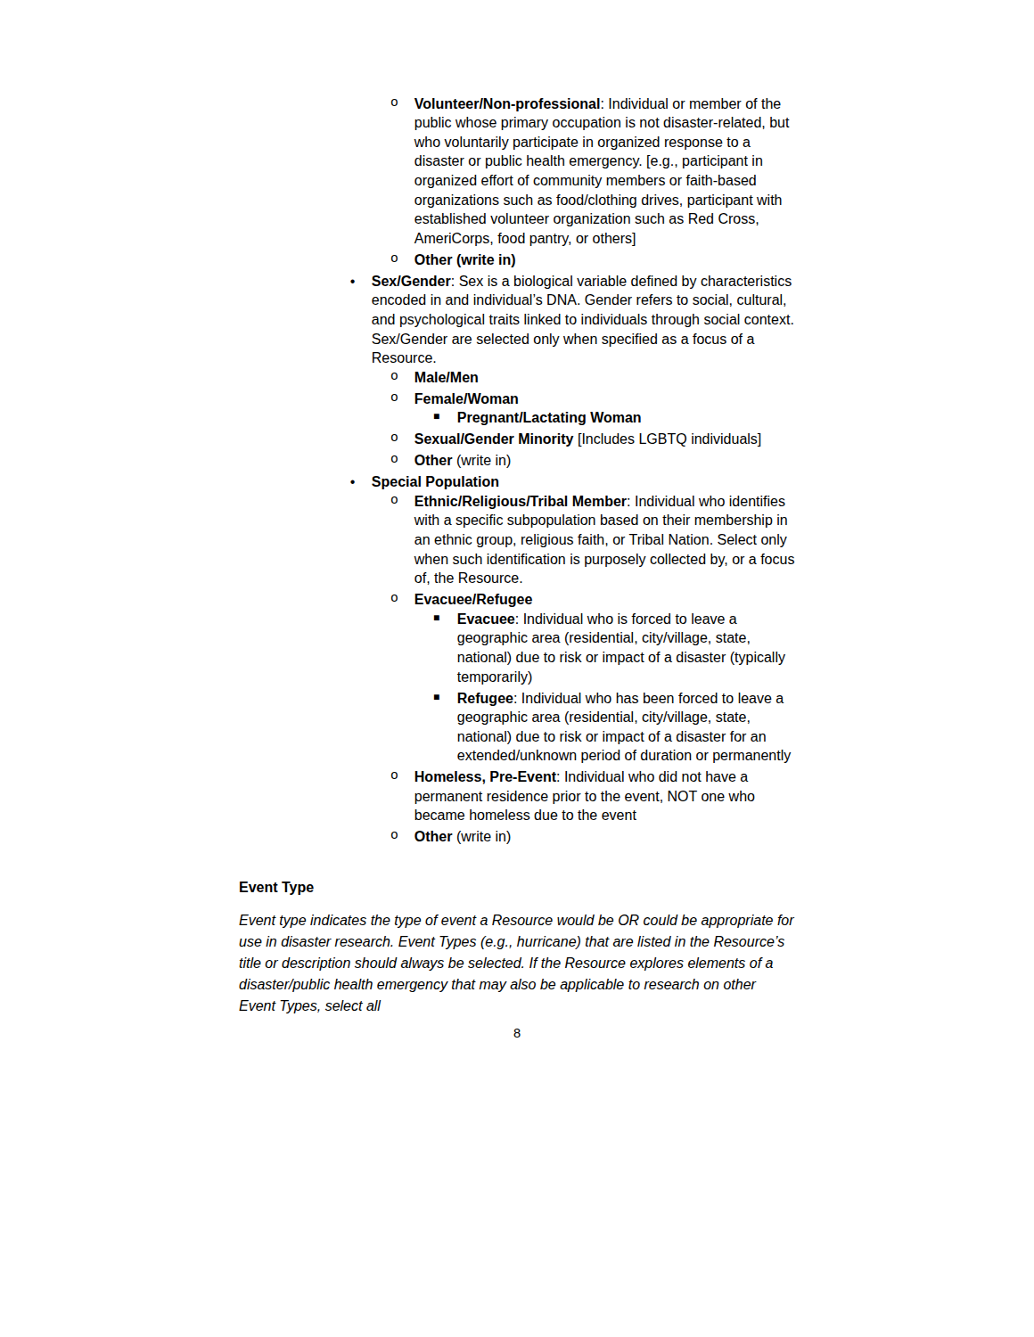oVolunteer/Non-professional: Individual or member of the public whose primary occupation is not disaster-related, but who voluntarily participate in organized response to a disaster or public health emergency. [e.g., participant in organized effort of community members or faith-based organizations such as food/clothing drives, participant with established volunteer organization such as Red Cross, AmeriCorps, food pantry, or others]
oOther (write in)
•Sex/Gender: Sex is a biological variable defined by characteristics encoded in and individual’s DNA. Gender refers to social, cultural, and psychological traits linked to individuals through social context. Sex/Gender are selected only when specified as a focus of a Resource.
oMale/Men
oFemale/Woman
■Pregnant/Lactating Woman
oSexual/Gender Minority [Includes LGBTQ individuals]
oOther (write in)
•Special Population
oEthnic/Religious/Tribal Member: Individual who identifies with a specific subpopulation based on their membership in an ethnic group, religious faith, or Tribal Nation. Select only when such identification is purposely collected by, or a focus of, the Resource.
oEvacuee/Refugee
■Evacuee: Individual who is forced to leave a geographic area (residential, city/village, state, national) due to risk or impact of a disaster (typically temporarily)
■Refugee: Individual who has been forced to leave a geographic area (residential, city/village, state, national) due to risk or impact of a disaster for an extended/unknown period of duration or permanently
oHomeless, Pre-Event: Individual who did not have a permanent residence prior to the event, NOT one who became homeless due to the event
oOther (write in)
Event Type
Event type indicates the type of event a Resource would be OR could be appropriate for use in disaster research. Event Types (e.g., hurricane) that are listed in the Resource’s title or description should always be selected. If the Resource explores elements of a disaster/public health emergency that may also be applicable to research on other Event Types, select all
8